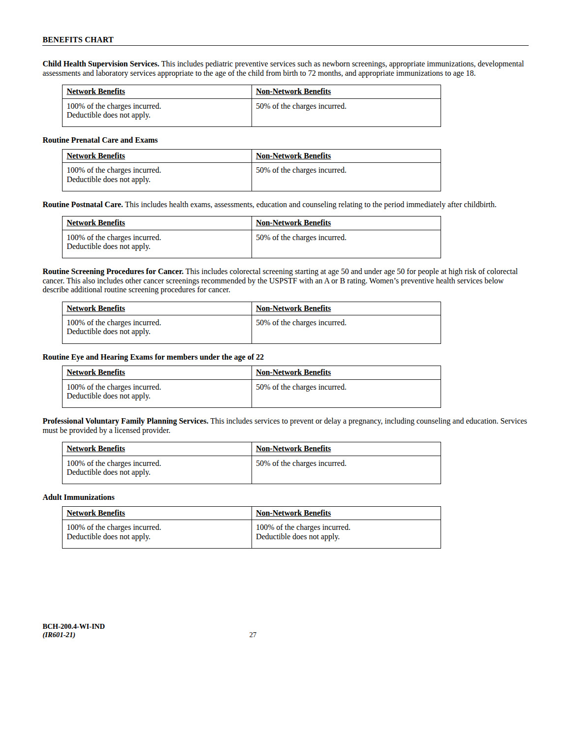BENEFITS CHART
Child Health Supervision Services. This includes pediatric preventive services such as newborn screenings, appropriate immunizations, developmental assessments and laboratory services appropriate to the age of the child from birth to 72 months, and appropriate immunizations to age 18.
| Network Benefits | Non-Network Benefits |
| 100% of the charges incurred. Deductible does not apply. | 50% of the charges incurred. |
Routine Prenatal Care and Exams
| Network Benefits | Non-Network Benefits |
| 100% of the charges incurred. Deductible does not apply. | 50% of the charges incurred. |
Routine Postnatal Care. This includes health exams, assessments, education and counseling relating to the period immediately after childbirth.
| Network Benefits | Non-Network Benefits |
| 100% of the charges incurred. Deductible does not apply. | 50% of the charges incurred. |
Routine Screening Procedures for Cancer. This includes colorectal screening starting at age 50 and under age 50 for people at high risk of colorectal cancer. This also includes other cancer screenings recommended by the USPSTF with an A or B rating. Women’s preventive health services below describe additional routine screening procedures for cancer.
| Network Benefits | Non-Network Benefits |
| 100% of the charges incurred. Deductible does not apply. | 50% of the charges incurred. |
Routine Eye and Hearing Exams for members under the age of 22
| Network Benefits | Non-Network Benefits |
| 100% of the charges incurred. Deductible does not apply. | 50% of the charges incurred. |
Professional Voluntary Family Planning Services. This includes services to prevent or delay a pregnancy, including counseling and education. Services must be provided by a licensed provider.
| Network Benefits | Non-Network Benefits |
| 100% of the charges incurred. Deductible does not apply. | 50% of the charges incurred. |
Adult Immunizations
| Network Benefits | Non-Network Benefits |
| 100% of the charges incurred. Deductible does not apply. | 100% of the charges incurred. Deductible does not apply. |
BCH-200.4-WI-IND
(IR601-21) 27